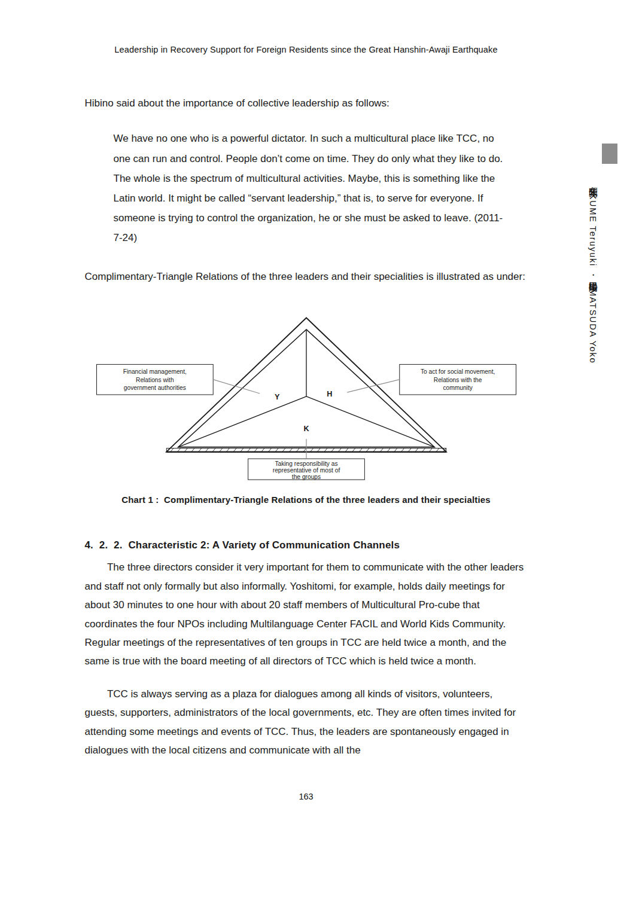久米昭元　KUME Teruyuki ・ 松田陽子　MATSUDA Yoko
Leadership in Recovery Support for Foreign Residents since the Great Hanshin-Awaji Earthquake
Hibino said about the importance of collective leadership as follows:
We have no one who is a powerful dictator. In such a multicultural place like TCC, no one can run and control. People don’t come on time. They do only what they like to do. The whole is the spectrum of multicultural activities. Maybe, this is something like the Latin world. It might be called “servant leadership,” that is, to serve for everyone. If someone is trying to control the organization, he or she must be asked to leave. (2011-7-24)
Complimentary-Triangle Relations of the three leaders and their specialities is illustrated as under:
Y H K Financial management, Relations with government authorities To act for social movement, Relations with the community Taking responsibility as representative of most of the groups
Chart 1 : Complimentary-Triangle Relations of the three leaders and their specialties
4. 2. 2. Characteristic 2: A Variety of Communication Channels
The three directors consider it very important for them to communicate with the other leaders and staff not only formally but also informally. Yoshitomi, for example, holds daily meetings for about 30 minutes to one hour with about 20 staff members of Multicultural Pro-cube that coordinates the four NPOs including Multilanguage Center FACIL and World Kids Community. Regular meetings of the representatives of ten groups in TCC are held twice a month, and the same is true with the board meeting of all directors of TCC which is held twice a month.
TCC is always serving as a plaza for dialogues among all kinds of visitors, volunteers, guests, supporters, administrators of the local governments, etc. They are often times invited for attending some meetings and events of TCC. Thus, the leaders are spontaneously engaged in dialogues with the local citizens and communicate with all the
163